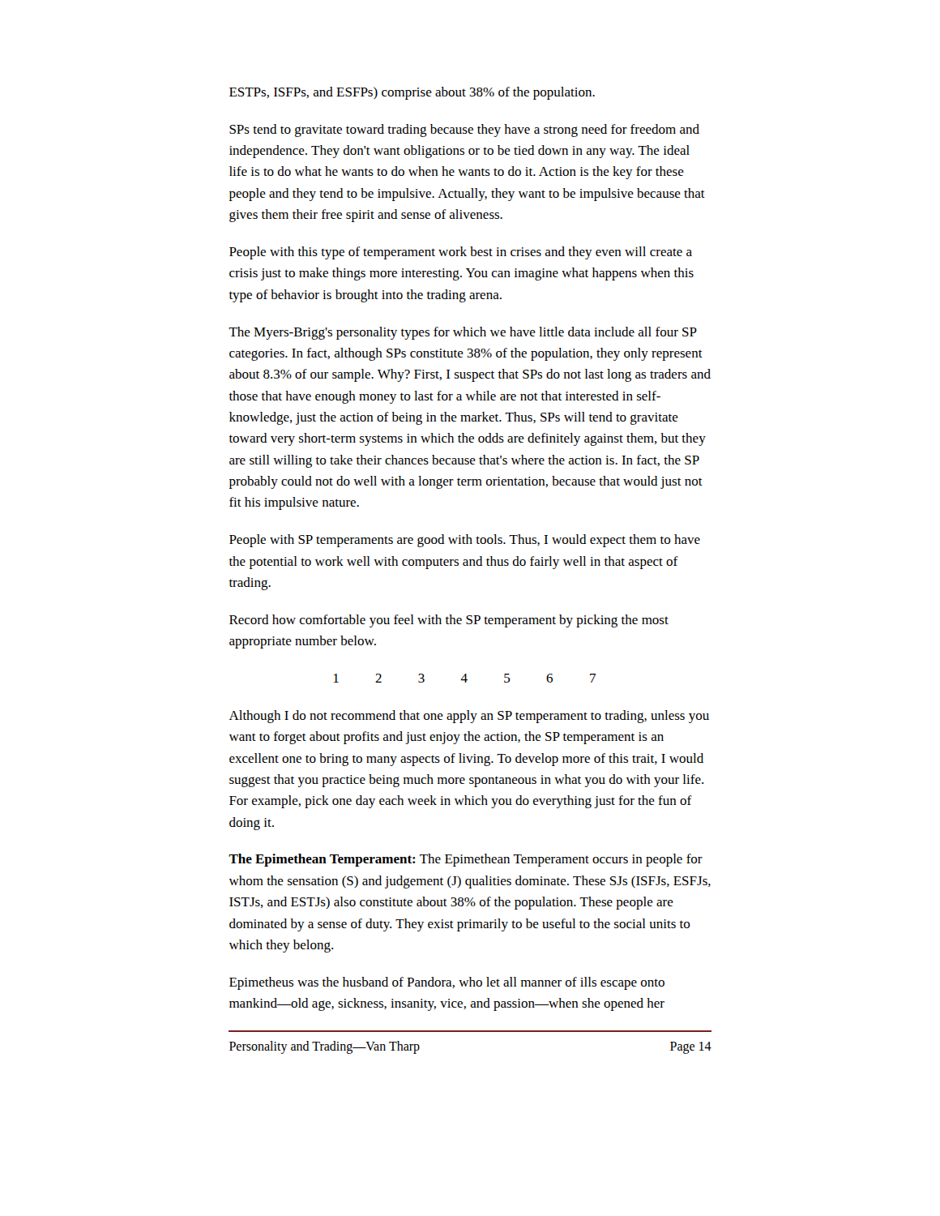ESTPs, ISFPs, and ESFPs) comprise about 38% of the population.
SPs tend to gravitate toward trading because they have a strong need for freedom and independence. They don't want obligations or to be tied down in any way. The ideal life is to do what he wants to do when he wants to do it. Action is the key for these people and they tend to be impulsive. Actually, they want to be impulsive because that gives them their free spirit and sense of aliveness.
People with this type of temperament work best in crises and they even will create a crisis just to make things more interesting. You can imagine what happens when this type of behavior is brought into the trading arena.
The Myers-Brigg's personality types for which we have little data include all four SP categories. In fact, although SPs constitute 38% of the population, they only represent about 8.3% of our sample. Why? First, I suspect that SPs do not last long as traders and those that have enough money to last for a while are not that interested in self-knowledge, just the action of being in the market. Thus, SPs will tend to gravitate toward very short-term systems in which the odds are definitely against them, but they are still willing to take their chances because that's where the action is. In fact, the SP probably could not do well with a longer term orientation, because that would just not fit his impulsive nature.
People with SP temperaments are good with tools. Thus, I would expect them to have the potential to work well with computers and thus do fairly well in that aspect of trading.
Record how comfortable you feel with the SP temperament by picking the most appropriate number below.
1234567
Although I do not recommend that one apply an SP temperament to trading, unless you want to forget about profits and just enjoy the action, the SP temperament is an excellent one to bring to many aspects of living. To develop more of this trait, I would suggest that you practice being much more spontaneous in what you do with your life. For example, pick one day each week in which you do everything just for the fun of doing it.
The Epimethean Temperament: The Epimethean Temperament occurs in people for whom the sensation (S) and judgement (J) qualities dominate. These SJs (ISFJs, ESFJs, ISTJs, and ESTJs) also constitute about 38% of the population. These people are dominated by a sense of duty. They exist primarily to be useful to the social units to which they belong.
Epimetheus was the husband of Pandora, who let all manner of ills escape onto mankind—old age, sickness, insanity, vice, and passion—when she opened her
Personality and Trading—Van Tharp
Page 14